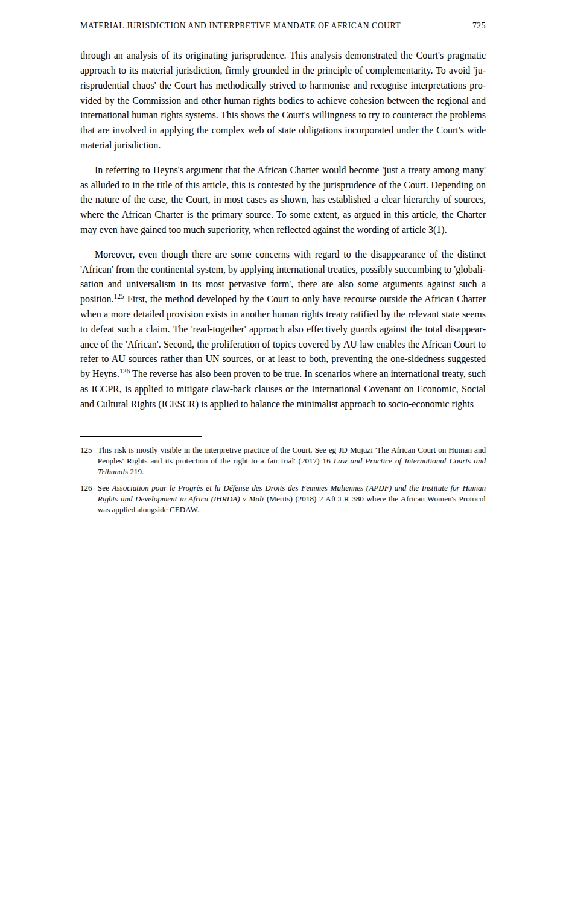Material jurisdiction and interpretive mandate of African Court 725
through an analysis of its originating jurisprudence. This analysis demonstrated the Court's pragmatic approach to its material jurisdiction, firmly grounded in the principle of complementarity. To avoid 'jurisprudential chaos' the Court has methodically strived to harmonise and recognise interpretations provided by the Commission and other human rights bodies to achieve cohesion between the regional and international human rights systems. This shows the Court's willingness to try to counteract the problems that are involved in applying the complex web of state obligations incorporated under the Court's wide material jurisdiction.
In referring to Heyns's argument that the African Charter would become 'just a treaty among many' as alluded to in the title of this article, this is contested by the jurisprudence of the Court. Depending on the nature of the case, the Court, in most cases as shown, has established a clear hierarchy of sources, where the African Charter is the primary source. To some extent, as argued in this article, the Charter may even have gained too much superiority, when reflected against the wording of article 3(1).
Moreover, even though there are some concerns with regard to the disappearance of the distinct 'African' from the continental system, by applying international treaties, possibly succumbing to 'globalisation and universalism in its most pervasive form', there are also some arguments against such a position.125 First, the method developed by the Court to only have recourse outside the African Charter when a more detailed provision exists in another human rights treaty ratified by the relevant state seems to defeat such a claim. The 'read-together' approach also effectively guards against the total disappearance of the 'African'. Second, the proliferation of topics covered by AU law enables the African Court to refer to AU sources rather than UN sources, or at least to both, preventing the one-sidedness suggested by Heyns.126 The reverse has also been proven to be true. In scenarios where an international treaty, such as ICCPR, is applied to mitigate claw-back clauses or the International Covenant on Economic, Social and Cultural Rights (ICESCR) is applied to balance the minimalist approach to socio-economic rights
This risk is mostly visible in the interpretive practice of the Court. See eg JD Mujuzi 'The African Court on Human and Peoples' Rights and its protection of the right to a fair trial' (2017) 16 Law and Practice of International Courts and Tribunals 219.
See Association pour le Progrès et la Défense des Droits des Femmes Maliennes (APDF) and the Institute for Human Rights and Development in Africa (IHRDA) v Mali (Merits) (2018) 2 AfCLR 380 where the African Women's Protocol was applied alongside CEDAW.